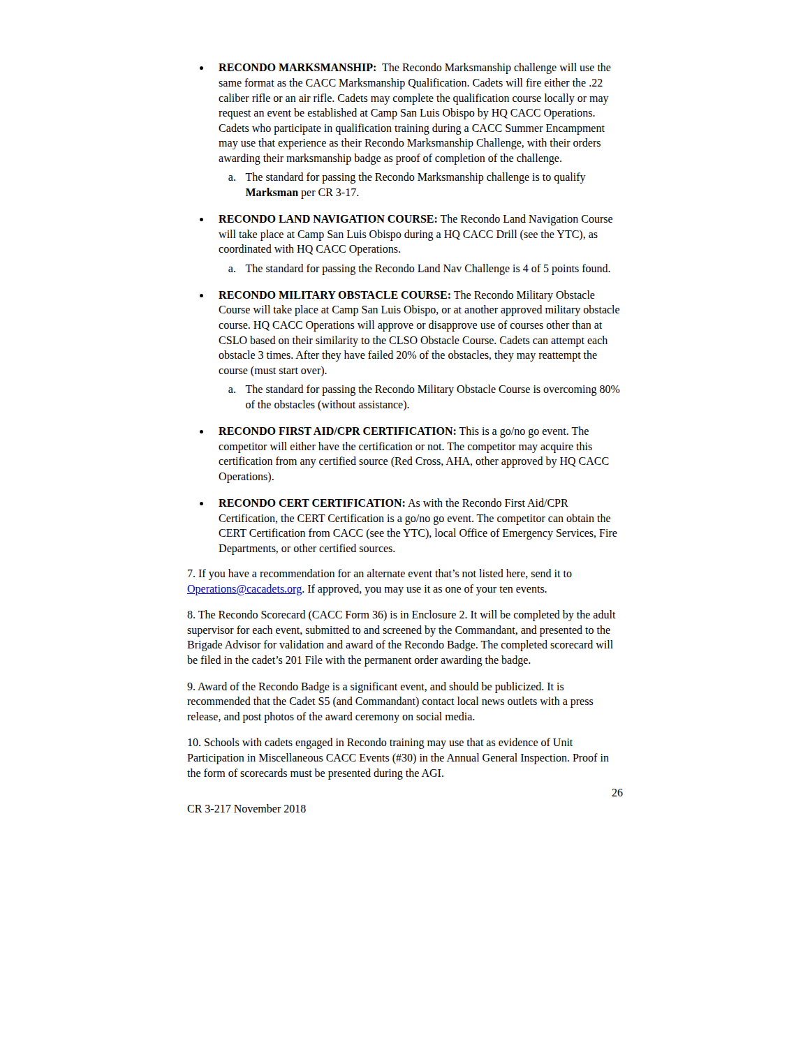RECONDO MARKSMANSHIP: The Recondo Marksmanship challenge will use the same format as the CACC Marksmanship Qualification. Cadets will fire either the .22 caliber rifle or an air rifle. Cadets may complete the qualification course locally or may request an event be established at Camp San Luis Obispo by HQ CACC Operations. Cadets who participate in qualification training during a CACC Summer Encampment may use that experience as their Recondo Marksmanship Challenge, with their orders awarding their marksmanship badge as proof of completion of the challenge.
The standard for passing the Recondo Marksmanship challenge is to qualify Marksman per CR 3-17.
RECONDO LAND NAVIGATION COURSE: The Recondo Land Navigation Course will take place at Camp San Luis Obispo during a HQ CACC Drill (see the YTC), as coordinated with HQ CACC Operations.
The standard for passing the Recondo Land Nav Challenge is 4 of 5 points found.
RECONDO MILITARY OBSTACLE COURSE: The Recondo Military Obstacle Course will take place at Camp San Luis Obispo, or at another approved military obstacle course. HQ CACC Operations will approve or disapprove use of courses other than at CSLO based on their similarity to the CLSO Obstacle Course. Cadets can attempt each obstacle 3 times. After they have failed 20% of the obstacles, they may reattempt the course (must start over).
The standard for passing the Recondo Military Obstacle Course is overcoming 80% of the obstacles (without assistance).
RECONDO FIRST AID/CPR CERTIFICATION: This is a go/no go event. The competitor will either have the certification or not. The competitor may acquire this certification from any certified source (Red Cross, AHA, other approved by HQ CACC Operations).
RECONDO CERT CERTIFICATION: As with the Recondo First Aid/CPR Certification, the CERT Certification is a go/no go event. The competitor can obtain the CERT Certification from CACC (see the YTC), local Office of Emergency Services, Fire Departments, or other certified sources.
7. If you have a recommendation for an alternate event that’s not listed here, send it to Operations@cacadets.org. If approved, you may use it as one of your ten events.
8. The Recondo Scorecard (CACC Form 36) is in Enclosure 2. It will be completed by the adult supervisor for each event, submitted to and screened by the Commandant, and presented to the Brigade Advisor for validation and award of the Recondo Badge. The completed scorecard will be filed in the cadet’s 201 File with the permanent order awarding the badge.
9. Award of the Recondo Badge is a significant event, and should be publicized. It is recommended that the Cadet S5 (and Commandant) contact local news outlets with a press release, and post photos of the award ceremony on social media.
10. Schools with cadets engaged in Recondo training may use that as evidence of Unit Participation in Miscellaneous CACC Events (#30) in the Annual General Inspection. Proof in the form of scorecards must be presented during the AGI.
26
CR 3-217 November 2018